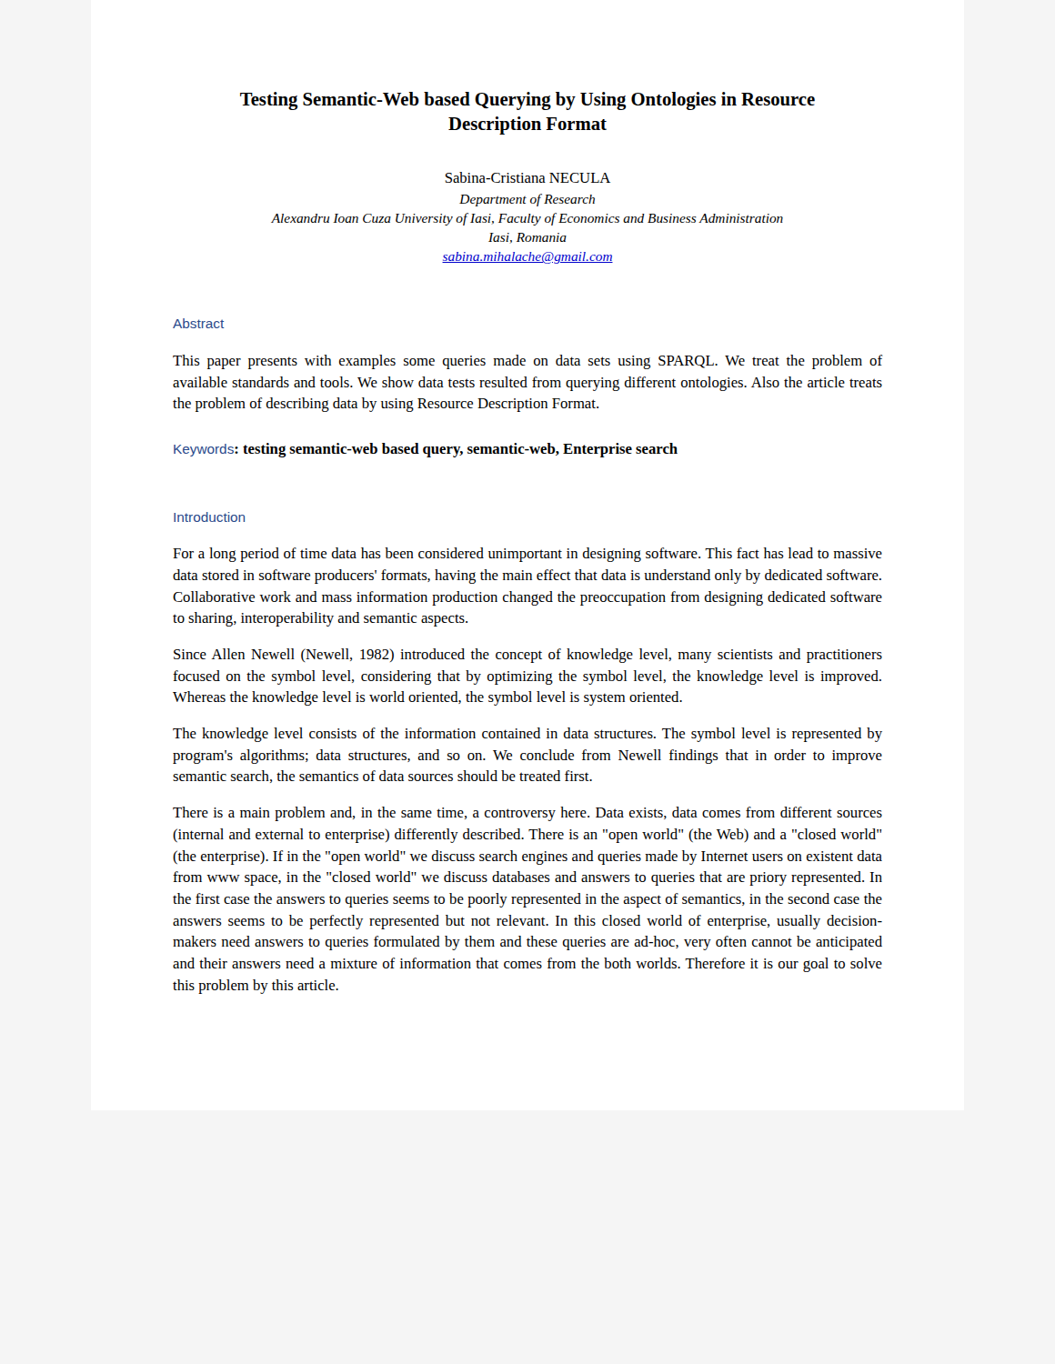Testing Semantic-Web based Querying by Using Ontologies in Resource
Description Format
Sabina-Cristiana NECULA
Department of Research
Alexandru Ioan Cuza University of Iasi, Faculty of Economics and Business Administration
Iasi, Romania
sabina.mihalache@gmail.com
Abstract
This paper presents with examples some queries made on data sets using SPARQL. We treat the problem of available standards and tools. We show data tests resulted from querying different ontologies. Also the article treats the problem of describing data by using Resource Description Format.
Keywords: testing semantic-web based query, semantic-web, Enterprise search
Introduction
For a long period of time data has been considered unimportant in designing software. This fact has lead to massive data stored in software producers' formats, having the main effect that data is understand only by dedicated software. Collaborative work and mass information production changed the preoccupation from designing dedicated software to sharing, interoperability and semantic aspects.
Since Allen Newell (Newell, 1982) introduced the concept of knowledge level, many scientists and practitioners focused on the symbol level, considering that by optimizing the symbol level, the knowledge level is improved. Whereas the knowledge level is world oriented, the symbol level is system oriented.
The knowledge level consists of the information contained in data structures. The symbol level is represented by program's algorithms; data structures, and so on. We conclude from Newell findings that in order to improve semantic search, the semantics of data sources should be treated first.
There is a main problem and, in the same time, a controversy here. Data exists, data comes from different sources (internal and external to enterprise) differently described. There is an "open world" (the Web) and a "closed world" (the enterprise). If in the "open world" we discuss search engines and queries made by Internet users on existent data from www space, in the "closed world" we discuss databases and answers to queries that are priory represented. In the first case the answers to queries seems to be poorly represented in the aspect of semantics, in the second case the answers seems to be perfectly represented but not relevant. In this closed world of enterprise, usually decision-makers need answers to queries formulated by them and these queries are ad-hoc, very often cannot be anticipated and their answers need a mixture of information that comes from the both worlds. Therefore it is our goal to solve this problem by this article.